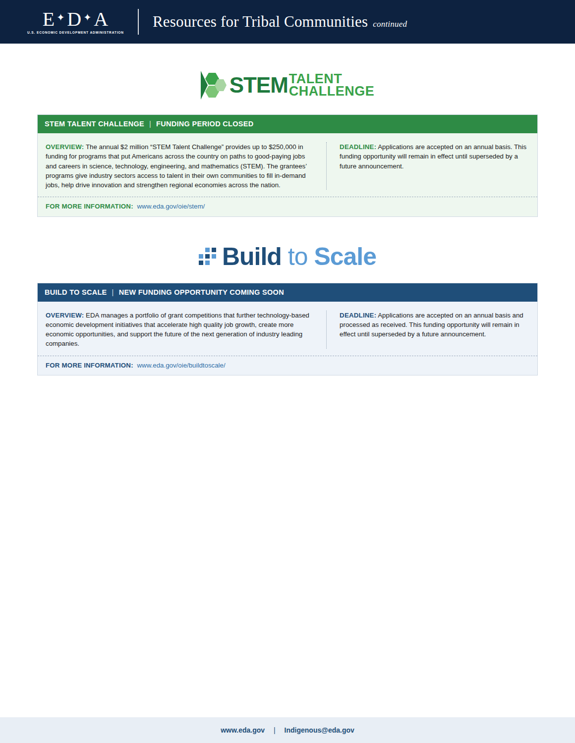E✦D✦A
U.S. ECONOMIC DEVELOPMENT ADMINISTRATION
Resources for Tribal Communitiescontinued
STEM TALENT CHALLENGE
STEM TALENT CHALLENGE | FUNDING PERIOD CLOSED
OVERVIEW: The annual $2 million “STEM Talent Challenge” provides up to $250,000 in funding for programs that put Americans across the country on paths to good-paying jobs and careers in science, technology, engineering, and mathematics (STEM). The grantees’ programs give industry sectors access to talent in their own communities to fill in-demand jobs, help drive innovation and strengthen regional economies across the nation.
DEADLINE: Applications are accepted on an annual basis. This funding opportunity will remain in effect until superseded by a future announcement.
FOR MORE INFORMATION: www.eda.gov/oie/stem/
Build to Scale
BUILD TO SCALE | NEW FUNDING OPPORTUNITY COMING SOON
OVERVIEW: EDA manages a portfolio of grant competitions that further technology-based economic development initiatives that accelerate high quality job growth, create more economic opportunities, and support the future of the next generation of industry leading companies.
DEADLINE: Applications are accepted on an annual basis and processed as received. This funding opportunity will remain in effect until superseded by a future announcement.
FOR MORE INFORMATION: www.eda.gov/oie/buildtoscale/
www.eda.gov | Indigenous@eda.gov